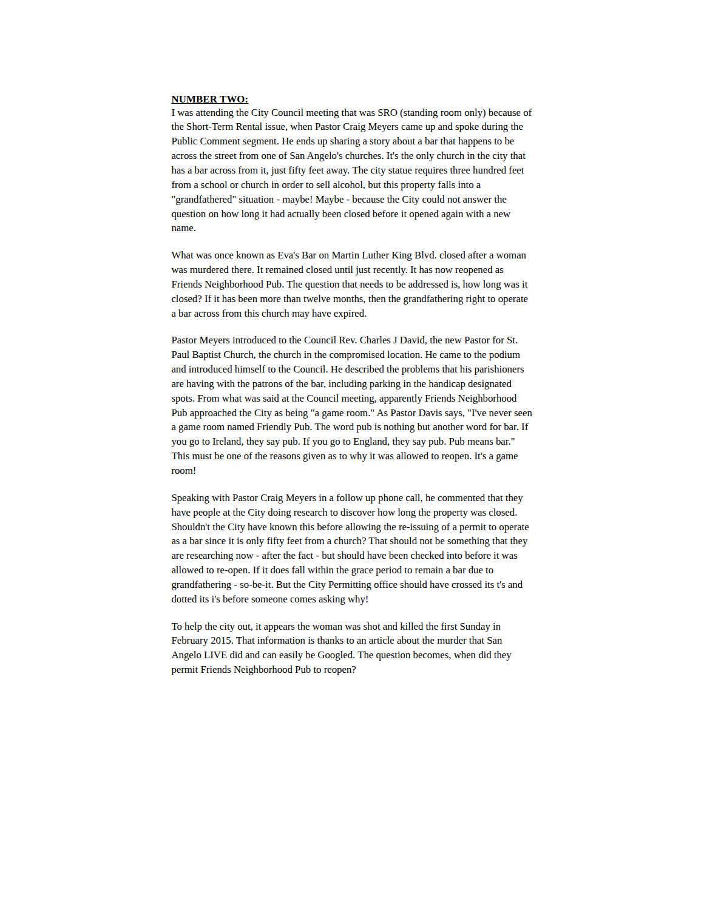NUMBER TWO:
I was attending the City Council meeting that was SRO (standing room only) because of the Short-Term Rental issue, when Pastor Craig Meyers came up and spoke during the Public Comment segment. He ends up sharing a story about a bar that happens to be across the street from one of San Angelo's churches. It's the only church in the city that has a bar across from it, just fifty feet away. The city statue requires three hundred feet from a school or church in order to sell alcohol, but this property falls into a "grandfathered" situation - maybe! Maybe - because the City could not answer the question on how long it had actually been closed before it opened again with a new name.
What was once known as Eva's Bar on Martin Luther King Blvd. closed after a woman was murdered there. It remained closed until just recently. It has now reopened as Friends Neighborhood Pub. The question that needs to be addressed is, how long was it closed? If it has been more than twelve months, then the grandfathering right to operate a bar across from this church may have expired.
Pastor Meyers introduced to the Council Rev. Charles J David, the new Pastor for St. Paul Baptist Church, the church in the compromised location. He came to the podium and introduced himself to the Council. He described the problems that his parishioners are having with the patrons of the bar, including parking in the handicap designated spots. From what was said at the Council meeting, apparently Friends Neighborhood Pub approached the City as being "a game room." As Pastor Davis says, "I've never seen a game room named Friendly Pub. The word pub is nothing but another word for bar. If you go to Ireland, they say pub. If you go to England, they say pub. Pub means bar." This must be one of the reasons given as to why it was allowed to reopen. It's a game room!
Speaking with Pastor Craig Meyers in a follow up phone call, he commented that they have people at the City doing research to discover how long the property was closed. Shouldn't the City have known this before allowing the re-issuing of a permit to operate as a bar since it is only fifty feet from a church? That should not be something that they are researching now - after the fact - but should have been checked into before it was allowed to re-open. If it does fall within the grace period to remain a bar due to grandfathering - so-be-it. But the City Permitting office should have crossed its t's and dotted its i's before someone comes asking why!
To help the city out, it appears the woman was shot and killed the first Sunday in February 2015. That information is thanks to an article about the murder that San Angelo LIVE did and can easily be Googled. The question becomes, when did they permit Friends Neighborhood Pub to reopen?